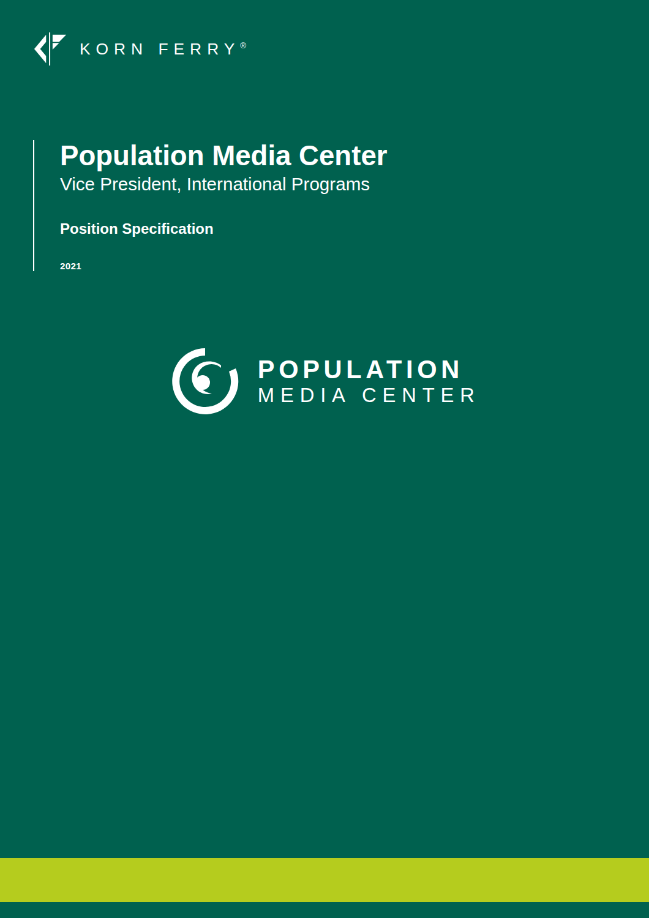KORN FERRY®
Population Media Center
Vice President, International Programs
Position Specification
2021
POPULATION MEDIA CENTER